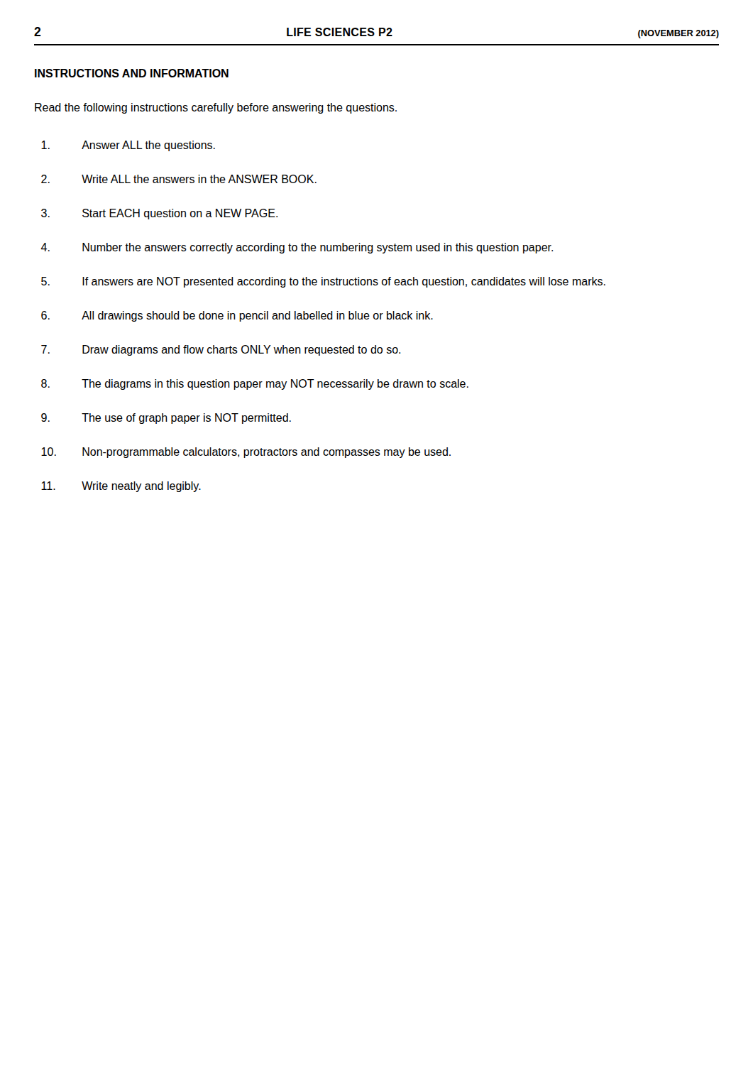2 LIFE SCIENCES P2 (NOVEMBER 2012)
INSTRUCTIONS AND INFORMATION
Read the following instructions carefully before answering the questions.
Answer ALL the questions.
Write ALL the answers in the ANSWER BOOK.
Start EACH question on a NEW PAGE.
Number the answers correctly according to the numbering system used in this question paper.
If answers are NOT presented according to the instructions of each question, candidates will lose marks.
All drawings should be done in pencil and labelled in blue or black ink.
Draw diagrams and flow charts ONLY when requested to do so.
The diagrams in this question paper may NOT necessarily be drawn to scale.
The use of graph paper is NOT permitted.
Non-programmable calculators, protractors and compasses may be used.
Write neatly and legibly.